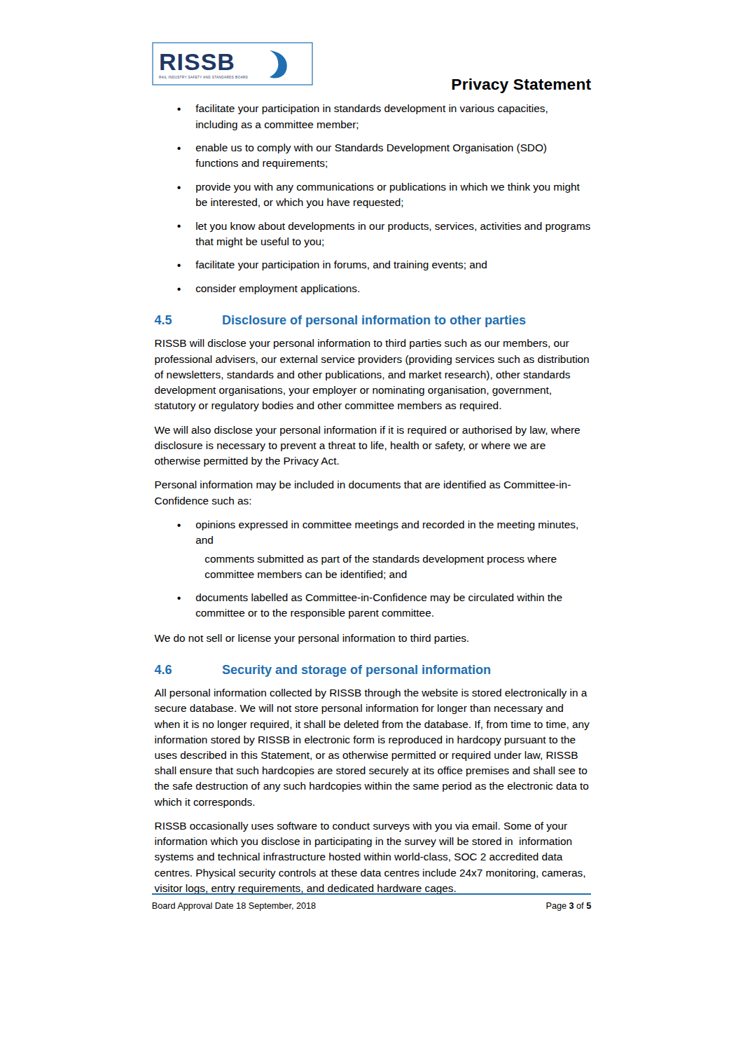RISSB RAIL INDUSTRY SAFETY AND STANDARDS BOARD
Privacy Statement
facilitate your participation in standards development in various capacities, including as a committee member;
enable us to comply with our Standards Development Organisation (SDO) functions and requirements;
provide you with any communications or publications in which we think you might be interested, or which you have requested;
let you know about developments in our products, services, activities and programs that might be useful to you;
facilitate your participation in forums, and training events; and
consider employment applications.
4.5 Disclosure of personal information to other parties
RISSB will disclose your personal information to third parties such as our members, our professional advisers, our external service providers (providing services such as distribution of newsletters, standards and other publications, and market research), other standards development organisations, your employer or nominating organisation, government, statutory or regulatory bodies and other committee members as required.
We will also disclose your personal information if it is required or authorised by law, where disclosure is necessary to prevent a threat to life, health or safety, or where we are otherwise permitted by the Privacy Act.
Personal information may be included in documents that are identified as Committee-in-Confidence such as:
opinions expressed in committee meetings and recorded in the meeting minutes, and comments submitted as part of the standards development process where committee members can be identified; and
documents labelled as Committee-in-Confidence may be circulated within the committee or to the responsible parent committee.
We do not sell or license your personal information to third parties.
4.6 Security and storage of personal information
All personal information collected by RISSB through the website is stored electronically in a secure database. We will not store personal information for longer than necessary and when it is no longer required, it shall be deleted from the database. If, from time to time, any information stored by RISSB in electronic form is reproduced in hardcopy pursuant to the uses described in this Statement, or as otherwise permitted or required under law, RISSB shall ensure that such hardcopies are stored securely at its office premises and shall see to the safe destruction of any such hardcopies within the same period as the electronic data to which it corresponds.
RISSB occasionally uses software to conduct surveys with you via email. Some of your information which you disclose in participating in the survey will be stored in information systems and technical infrastructure hosted within world-class, SOC 2 accredited data centres. Physical security controls at these data centres include 24x7 monitoring, cameras, visitor logs, entry requirements, and dedicated hardware cages.
Board Approval Date 18 September, 2018
Page 3 of 5